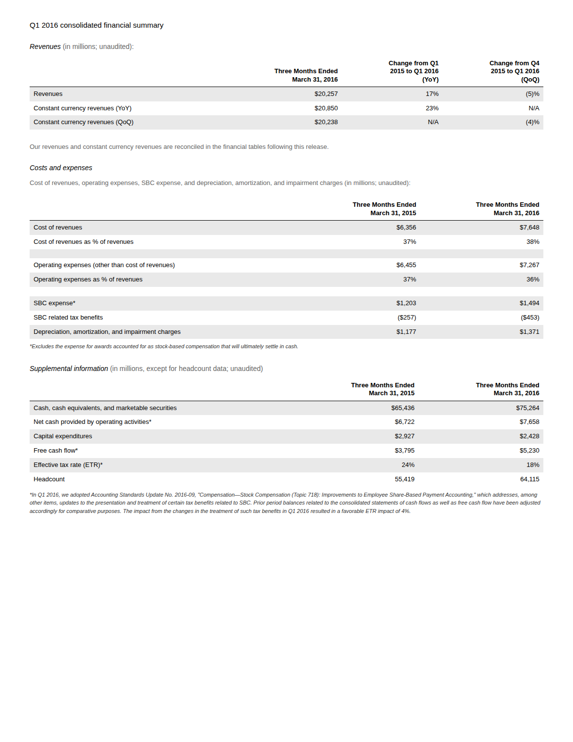Q1 2016 consolidated financial summary
Revenues (in millions; unaudited):
| | Three Months Ended March 31, 2016 | Change from Q1 2015 to Q1 2016 (YoY) | Change from Q4 2015 to Q1 2016 (QoQ) |
| --- | --- | --- | --- |
| Revenues | $20,257 | 17% | (5)% |
| Constant currency revenues (YoY) | $20,850 | 23% | N/A |
| Constant currency revenues (QoQ) | $20,238 | N/A | (4)% |
Our revenues and constant currency revenues are reconciled in the financial tables following this release.
Costs and expenses
Cost of revenues, operating expenses, SBC expense, and depreciation, amortization, and impairment charges (in millions; unaudited):
| | Three Months Ended March 31, 2015 | Three Months Ended March 31, 2016 |
| --- | --- | --- |
| Cost of revenues | $6,356 | $7,648 |
| Cost of revenues as % of revenues | 37% | 38% |
| Operating expenses (other than cost of revenues) | $6,455 | $7,267 |
| Operating expenses as % of revenues | 37% | 36% |
| SBC expense* | $1,203 | $1,494 |
| SBC related tax benefits | ($257) | ($453) |
| Depreciation, amortization, and impairment charges | $1,177 | $1,371 |
*Excludes the expense for awards accounted for as stock-based compensation that will ultimately settle in cash.
Supplemental information (in millions, except for headcount data; unaudited)
| | Three Months Ended March 31, 2015 | Three Months Ended March 31, 2016 |
| --- | --- | --- |
| Cash, cash equivalents, and marketable securities | $65,436 | $75,264 |
| Net cash provided by operating activities* | $6,722 | $7,658 |
| Capital expenditures | $2,927 | $2,428 |
| Free cash flow* | $3,795 | $5,230 |
| Effective tax rate (ETR)* | 24% | 18% |
| Headcount | 55,419 | 64,115 |
*In Q1 2016, we adopted Accounting Standards Update No. 2016-09, "Compensation—Stock Compensation (Topic 718): Improvements to Employee Share-Based Payment Accounting," which addresses, among other items, updates to the presentation and treatment of certain tax benefits related to SBC. Prior period balances related to the consolidated statements of cash flows as well as free cash flow have been adjusted accordingly for comparative purposes. The impact from the changes in the treatment of such tax benefits in Q1 2016 resulted in a favorable ETR impact of 4%.